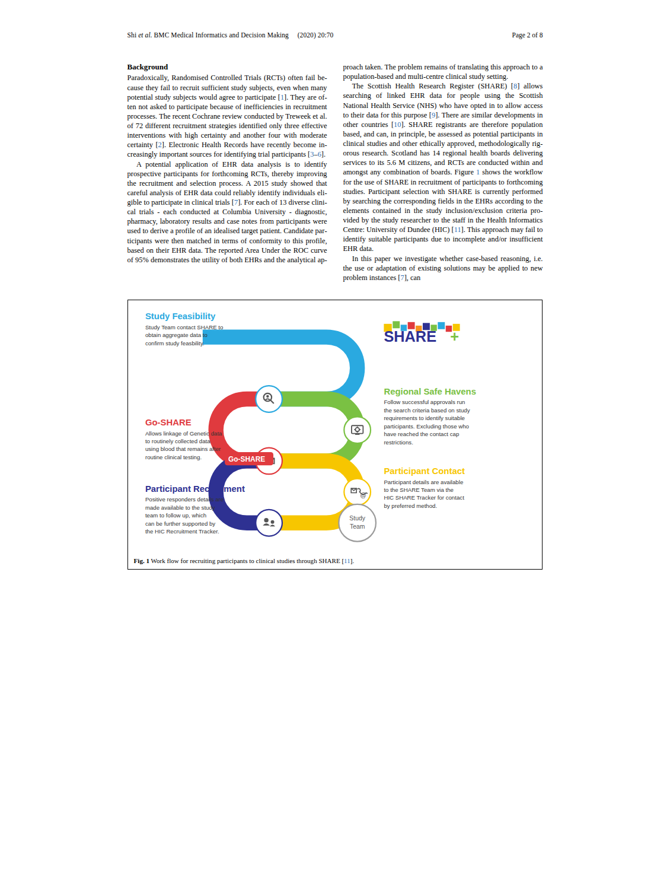Shi et al. BMC Medical Informatics and Decision Making (2020) 20:70
Page 2 of 8
Background
Paradoxically, Randomised Controlled Trials (RCTs) often fail because they fail to recruit sufficient study subjects, even when many potential study subjects would agree to participate [1]. They are often not asked to participate because of inefficiencies in recruitment processes. The recent Cochrane review conducted by Treweek et al. of 72 different recruitment strategies identified only three effective interventions with high certainty and another four with moderate certainty [2]. Electronic Health Records have recently become increasingly important sources for identifying trial participants [3–6].
A potential application of EHR data analysis is to identify prospective participants for forthcoming RCTs, thereby improving the recruitment and selection process. A 2015 study showed that careful analysis of EHR data could reliably identify individuals eligible to participate in clinical trials [7]. For each of 13 diverse clinical trials - each conducted at Columbia University - diagnostic, pharmacy, laboratory results and case notes from participants were used to derive a profile of an idealised target patient. Candidate participants were then matched in terms of conformity to this profile, based on their EHR data. The reported Area Under the ROC curve of 95% demonstrates the utility of both EHRs and the analytical approach taken. The problem remains of translating this approach to a population-based and multi-centre clinical study setting.
The Scottish Health Research Register (SHARE) [8] allows searching of linked EHR data for people using the Scottish National Health Service (NHS) who have opted in to allow access to their data for this purpose [9]. There are similar developments in other countries [10]. SHARE registrants are therefore population based, and can, in principle, be assessed as potential participants in clinical studies and other ethically approved, methodologically rigorous research. Scotland has 14 regional health boards delivering services to its 5.6 M citizens, and RCTs are conducted within and amongst any combination of boards. Figure 1 shows the workflow for the use of SHARE in recruitment of participants to forthcoming studies. Participant selection with SHARE is currently performed by searching the corresponding fields in the EHRs according to the elements contained in the study inclusion/exclusion criteria provided by the study researcher to the staff in the Health Informatics Centre: University of Dundee (HIC) [11]. This approach may fail to identify suitable participants due to incomplete and/or insufficient EHR data.
In this paper we investigate whether case-based reasoning, i.e. the use or adaptation of existing solutions may be applied to new problem instances [7], can
@ Study Team SHARE + Go-SHARE Study Feasibility Study Team contact SHARE to obtain aggregate data to confirm study feasbility. Regional Safe Havens Follow successful approvals run the search criteria based on study requirements to identify suitable participants. Excluding those who have reached the contact cap restrictions. Go-SHARE Allows linkage of Genetic data to routinely collected data using blood that remains after routine clinical testing. Participant Contact Participant details are available to the SHARE Team via the HIC SHARE Tracker for contact by preferred method. Participant Recruitment Positive responders details are made available to the study team to follow up, which can be further supported by the HIC Recruitment Tracker.
Fig. 1 Work flow for recruiting participants to clinical studies through SHARE [11].